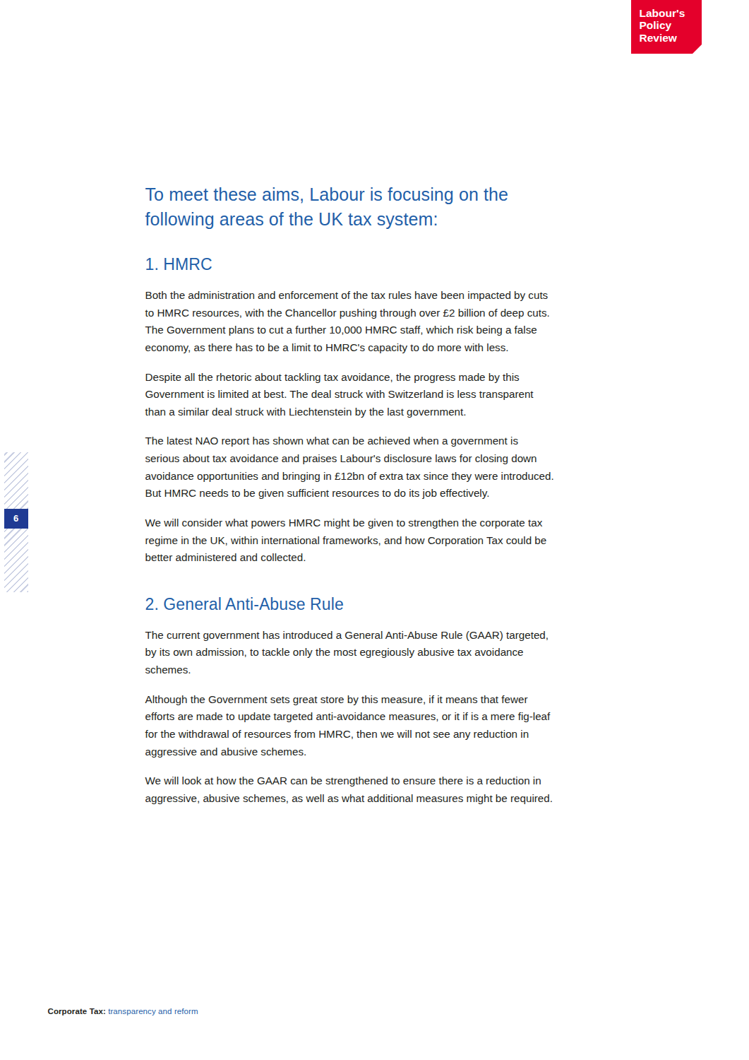Labour's Policy Review
6
To meet these aims, Labour is focusing on the following areas of the UK tax system:
1. HMRC
Both the administration and enforcement of the tax rules have been impacted by cuts to HMRC resources, with the Chancellor pushing through over £2 billion of deep cuts. The Government plans to cut a further 10,000 HMRC staff, which risk being a false economy, as there has to be a limit to HMRC's capacity to do more with less.
Despite all the rhetoric about tackling tax avoidance, the progress made by this Government is limited at best. The deal struck with Switzerland is less transparent than a similar deal struck with Liechtenstein by the last government.
The latest NAO report has shown what can be achieved when a government is serious about tax avoidance and praises Labour's disclosure laws for closing down avoidance opportunities and bringing in £12bn of extra tax since they were introduced. But HMRC needs to be given sufficient resources to do its job effectively.
We will consider what powers HMRC might be given to strengthen the corporate tax regime in the UK, within international frameworks, and how Corporation Tax could be better administered and collected.
2. General Anti-Abuse Rule
The current government has introduced a General Anti-Abuse Rule (GAAR) targeted, by its own admission, to tackle only the most egregiously abusive tax avoidance schemes.
Although the Government sets great store by this measure, if it means that fewer efforts are made to update targeted anti-avoidance measures, or it if is a mere fig-leaf for the withdrawal of resources from HMRC, then we will not see any reduction in aggressive and abusive schemes.
We will look at how the GAAR can be strengthened to ensure there is a reduction in aggressive, abusive schemes, as well as what additional measures might be required.
Corporate Tax: transparency and reform